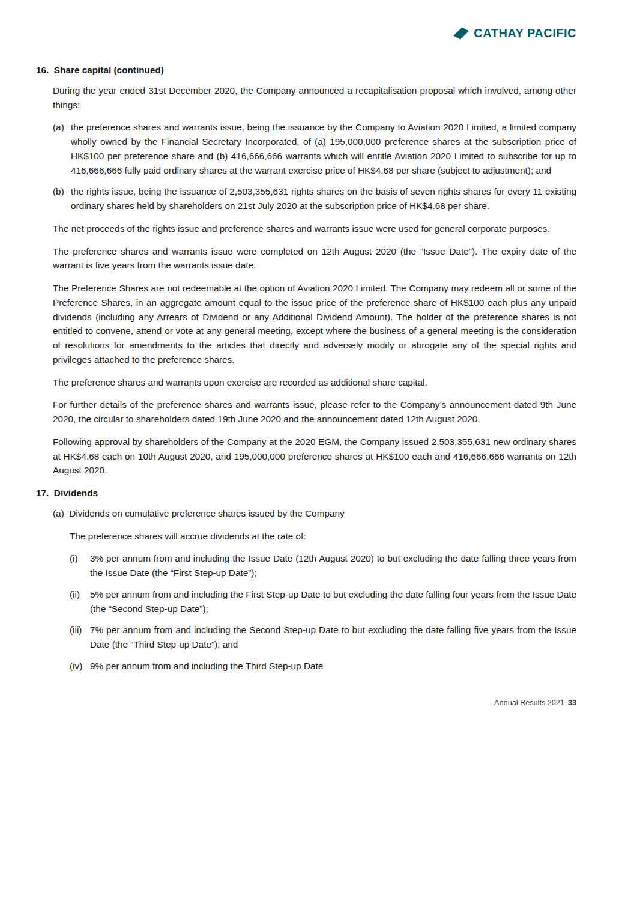CATHAY PACIFIC
16. Share capital (continued)
During the year ended 31st December 2020, the Company announced a recapitalisation proposal which involved, among other things:
(a) the preference shares and warrants issue, being the issuance by the Company to Aviation 2020 Limited, a limited company wholly owned by the Financial Secretary Incorporated, of (a) 195,000,000 preference shares at the subscription price of HK$100 per preference share and (b) 416,666,666 warrants which will entitle Aviation 2020 Limited to subscribe for up to 416,666,666 fully paid ordinary shares at the warrant exercise price of HK$4.68 per share (subject to adjustment); and
(b) the rights issue, being the issuance of 2,503,355,631 rights shares on the basis of seven rights shares for every 11 existing ordinary shares held by shareholders on 21st July 2020 at the subscription price of HK$4.68 per share.
The net proceeds of the rights issue and preference shares and warrants issue were used for general corporate purposes.
The preference shares and warrants issue were completed on 12th August 2020 (the “Issue Date”). The expiry date of the warrant is five years from the warrants issue date.
The Preference Shares are not redeemable at the option of Aviation 2020 Limited. The Company may redeem all or some of the Preference Shares, in an aggregate amount equal to the issue price of the preference share of HK$100 each plus any unpaid dividends (including any Arrears of Dividend or any Additional Dividend Amount). The holder of the preference shares is not entitled to convene, attend or vote at any general meeting, except where the business of a general meeting is the consideration of resolutions for amendments to the articles that directly and adversely modify or abrogate any of the special rights and privileges attached to the preference shares.
The preference shares and warrants upon exercise are recorded as additional share capital.
For further details of the preference shares and warrants issue, please refer to the Company’s announcement dated 9th June 2020, the circular to shareholders dated 19th June 2020 and the announcement dated 12th August 2020.
Following approval by shareholders of the Company at the 2020 EGM, the Company issued 2,503,355,631 new ordinary shares at HK$4.68 each on 10th August 2020, and 195,000,000 preference shares at HK$100 each and 416,666,666 warrants on 12th August 2020.
17. Dividends
(a) Dividends on cumulative preference shares issued by the Company
The preference shares will accrue dividends at the rate of:
(i) 3% per annum from and including the Issue Date (12th August 2020) to but excluding the date falling three years from the Issue Date (the “First Step-up Date”);
(ii) 5% per annum from and including the First Step-up Date to but excluding the date falling four years from the Issue Date (the “Second Step-up Date”);
(iii) 7% per annum from and including the Second Step-up Date to but excluding the date falling five years from the Issue Date (the “Third Step-up Date”); and
(iv) 9% per annum from and including the Third Step-up Date
Annual Results 202133